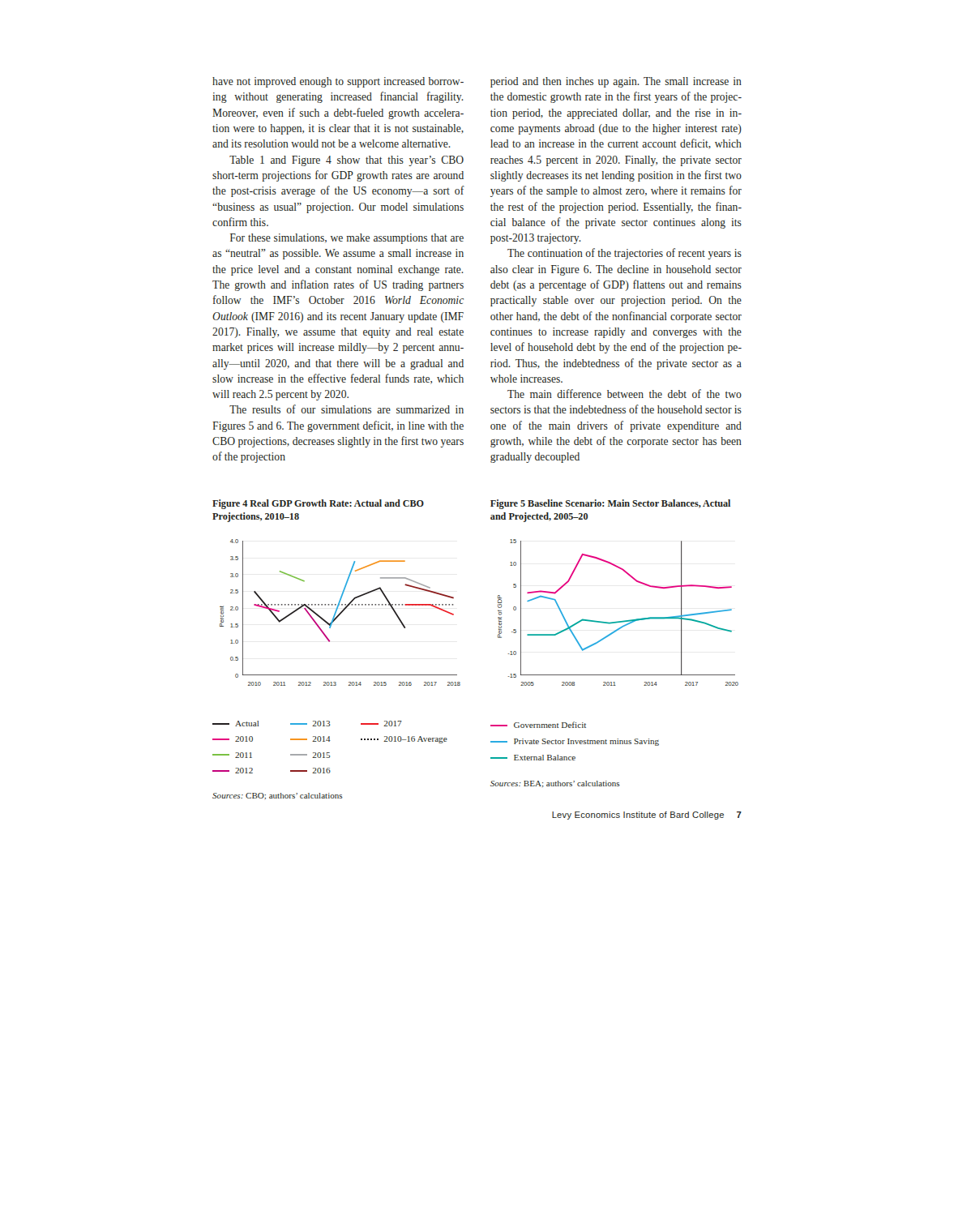have not improved enough to support increased borrowing without generating increased financial fragility. Moreover, even if such a debt-fueled growth acceleration were to happen, it is clear that it is not sustainable, and its resolution would not be a welcome alternative.
Table 1 and Figure 4 show that this year’s CBO short-term projections for GDP growth rates are around the post-crisis average of the US economy—a sort of “business as usual” projection. Our model simulations confirm this.
For these simulations, we make assumptions that are as “neutral” as possible. We assume a small increase in the price level and a constant nominal exchange rate. The growth and inflation rates of US trading partners follow the IMF’s October 2016 World Economic Outlook (IMF 2016) and its recent January update (IMF 2017). Finally, we assume that equity and real estate market prices will increase mildly—by 2 percent annually—until 2020, and that there will be a gradual and slow increase in the effective federal funds rate, which will reach 2.5 percent by 2020.
The results of our simulations are summarized in Figures 5 and 6. The government deficit, in line with the CBO projections, decreases slightly in the first two years of the projection
Figure 4 Real GDP Growth Rate: Actual and CBO Projections, 2010–18
4.0 3.5 3.0 2.5 2.0 1.5 1.0 0.5 0 2010 2011 2012 2013 2014 2015 2016 2017 2018 Percent
Actual
2013
2017
2010
2014
2010–16 Average
2011
2015
2012
2016
Sources: CBO; authors’ calculations
period and then inches up again. The small increase in the domestic growth rate in the first years of the projection period, the appreciated dollar, and the rise in income payments abroad (due to the higher interest rate) lead to an increase in the current account deficit, which reaches 4.5 percent in 2020. Finally, the private sector slightly decreases its net lending position in the first two years of the sample to almost zero, where it remains for the rest of the projection period. Essentially, the financial balance of the private sector continues along its post-2013 trajectory.
The continuation of the trajectories of recent years is also clear in Figure 6. The decline in household sector debt (as a percentage of GDP) flattens out and remains practically stable over our projection period. On the other hand, the debt of the nonfinancial corporate sector continues to increase rapidly and converges with the level of household debt by the end of the projection period. Thus, the indebtedness of the private sector as a whole increases.
The main difference between the debt of the two sectors is that the indebtedness of the household sector is one of the main drivers of private expenditure and growth, while the debt of the corporate sector has been gradually decoupled
Figure 5 Baseline Scenario: Main Sector Balances, Actual and Projected, 2005–20
15 10 5 0 -5 -10 -15 2005 2008 2011 2014 2017 2020 Percent of GDP
Government Deficit
Private Sector Investment minus Saving
External Balance
Sources: BEA; authors’ calculations
Levy Economics Institute of Bard College 7